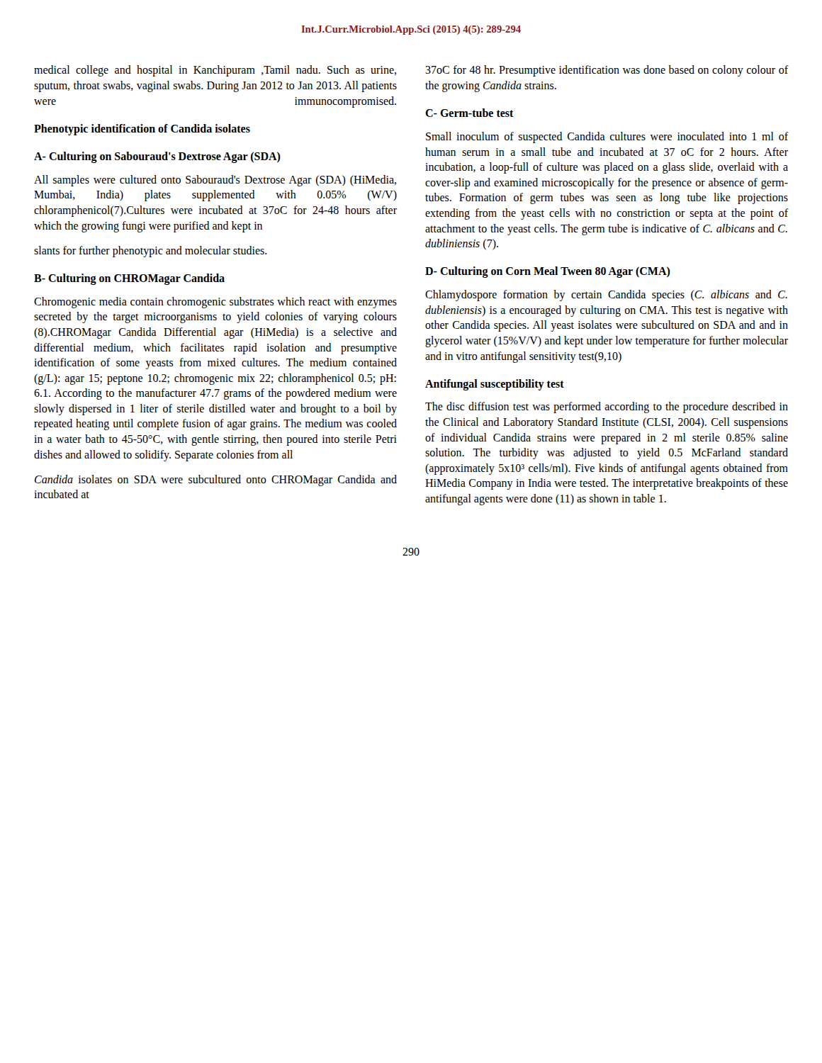Int.J.Curr.Microbiol.App.Sci (2015) 4(5): 289-294
medical college and hospital in Kanchipuram ,Tamil nadu. Such as urine, sputum, throat swabs, vaginal swabs. During Jan 2012 to Jan 2013. All patients were immunocompromised.
Phenotypic identification of Candida isolates
A- Culturing on Sabouraud's Dextrose Agar (SDA)
All samples were cultured onto Sabouraud's Dextrose Agar (SDA) (HiMedia, Mumbai, India) plates supplemented with 0.05% (W/V) chloramphenicol(7).Cultures were incubated at 37oC for 24-48 hours after which the growing fungi were purified and kept in
slants for further phenotypic and molecular studies.
B- Culturing on CHROMagar Candida
Chromogenic media contain chromogenic substrates which react with enzymes secreted by the target microorganisms to yield colonies of varying colours (8).CHROMagar Candida Differential agar (HiMedia) is a selective and differential medium, which facilitates rapid isolation and presumptive identification of some yeasts from mixed cultures. The medium contained (g/L): agar 15; peptone 10.2; chromogenic mix 22; chloramphenicol 0.5; pH: 6.1. According to the manufacturer 47.7 grams of the powdered medium were slowly dispersed in 1 liter of sterile distilled water and brought to a boil by repeated heating until complete fusion of agar grains. The medium was cooled in a water bath to 45-50°C, with gentle stirring, then poured into sterile Petri dishes and allowed to solidify. Separate colonies from all
Candida isolates on SDA were subcultured onto CHROMagar Candida and incubated at
37oC for 48 hr. Presumptive identification was done based on colony colour of the growing Candida strains.
C- Germ-tube test
Small inoculum of suspected Candida cultures were inoculated into 1 ml of human serum in a small tube and incubated at 37 oC for 2 hours. After incubation, a loop-full of culture was placed on a glass slide, overlaid with a cover-slip and examined microscopically for the presence or absence of germ-tubes. Formation of germ tubes was seen as long tube like projections extending from the yeast cells with no constriction or septa at the point of attachment to the yeast cells. The germ tube is indicative of C. albicans and C. dubliniensis (7).
D- Culturing on Corn Meal Tween 80 Agar (CMA)
Chlamydospore formation by certain Candida species (C. albicans and C. dubleniensis) is a encouraged by culturing on CMA. This test is negative with other Candida species. All yeast isolates were subcultured on SDA and and in glycerol water (15%V/V) and kept under low temperature for further molecular and in vitro antifungal sensitivity test(9,10)
Antifungal susceptibility test
The disc diffusion test was performed according to the procedure described in the Clinical and Laboratory Standard Institute (CLSI, 2004). Cell suspensions of individual Candida strains were prepared in 2 ml sterile 0.85% saline solution. The turbidity was adjusted to yield 0.5 McFarland standard (approximately 5x10³ cells/ml). Five kinds of antifungal agents obtained from HiMedia Company in India were tested. The interpretative breakpoints of these antifungal agents were done (11) as shown in table 1.
290